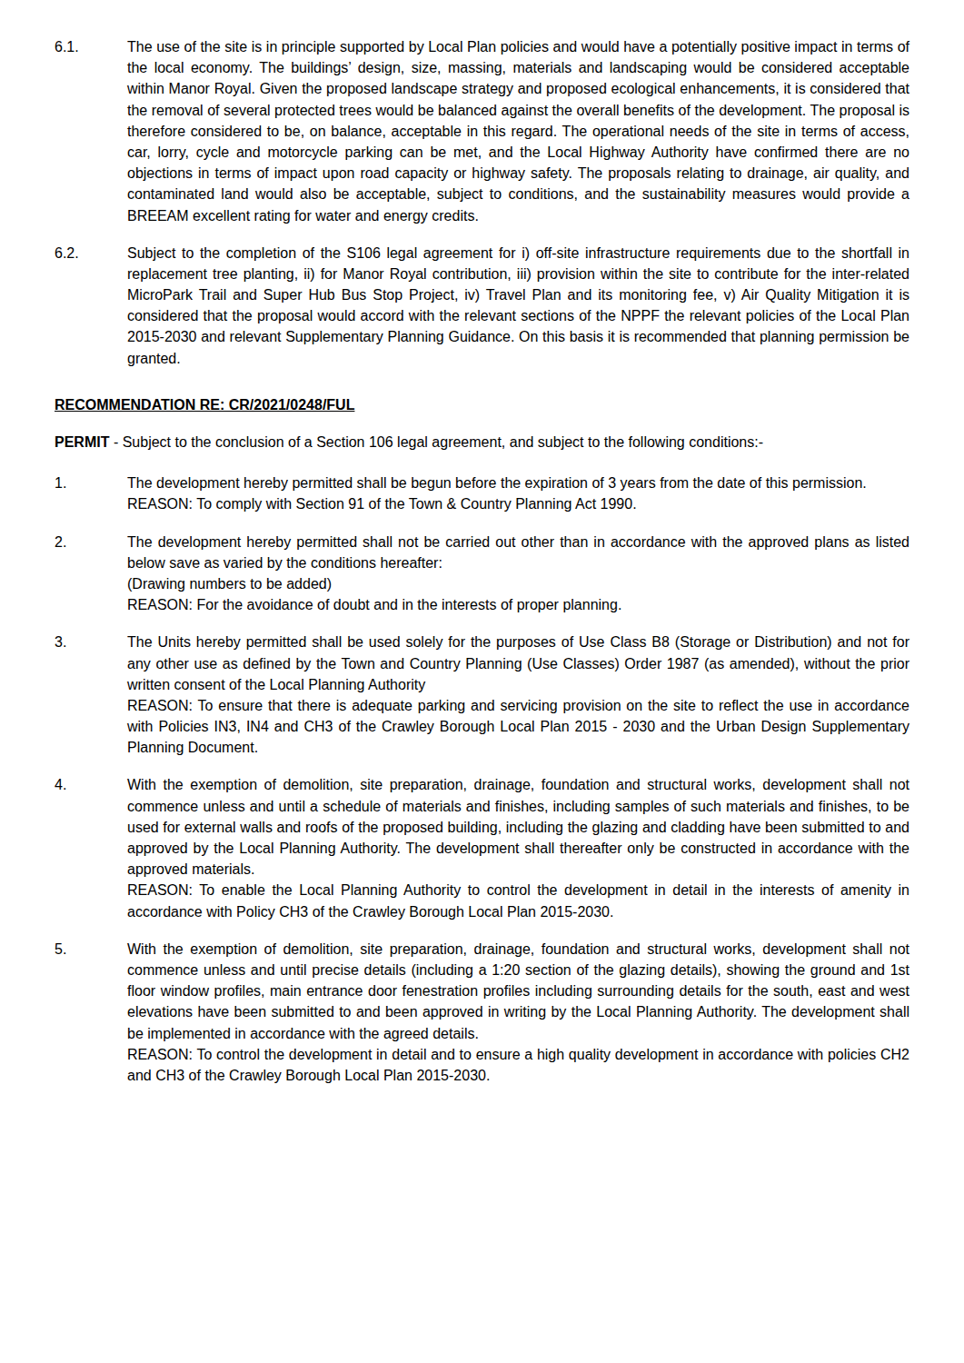6.1.
The use of the site is in principle supported by Local Plan policies and would have a potentially positive impact in terms of the local economy. The buildings’ design, size, massing, materials and landscaping would be considered acceptable within Manor Royal. Given the proposed landscape strategy and proposed ecological enhancements, it is considered that the removal of several protected trees would be balanced against the overall benefits of the development. The proposal is therefore considered to be, on balance, acceptable in this regard. The operational needs of the site in terms of access, car, lorry, cycle and motorcycle parking can be met, and the Local Highway Authority have confirmed there are no objections in terms of impact upon road capacity or highway safety. The proposals relating to drainage, air quality, and contaminated land would also be acceptable, subject to conditions, and the sustainability measures would provide a BREEAM excellent rating for water and energy credits.
6.2.
Subject to the completion of the S106 legal agreement for i) off-site infrastructure requirements due to the shortfall in replacement tree planting, ii) for Manor Royal contribution, iii) provision within the site to contribute for the inter-related MicroPark Trail and Super Hub Bus Stop Project, iv) Travel Plan and its monitoring fee, v) Air Quality Mitigation it is considered that the proposal would accord with the relevant sections of the NPPF the relevant policies of the Local Plan 2015-2030 and relevant Supplementary Planning Guidance. On this basis it is recommended that planning permission be granted.
RECOMMENDATION RE: CR/2021/0248/FUL
PERMIT - Subject to the conclusion of a Section 106 legal agreement, and subject to the following conditions:-
1.
The development hereby permitted shall be begun before the expiration of 3 years from the date of this permission.
REASON: To comply with Section 91 of the Town & Country Planning Act 1990.
2.
The development hereby permitted shall not be carried out other than in accordance with the approved plans as listed below save as varied by the conditions hereafter:
(Drawing numbers to be added)
REASON: For the avoidance of doubt and in the interests of proper planning.
3.
The Units hereby permitted shall be used solely for the purposes of Use Class B8 (Storage or Distribution) and not for any other use as defined by the Town and Country Planning (Use Classes) Order 1987 (as amended), without the prior written consent of the Local Planning Authority
REASON: To ensure that there is adequate parking and servicing provision on the site to reflect the use in accordance with Policies IN3, IN4 and CH3 of the Crawley Borough Local Plan 2015 - 2030 and the Urban Design Supplementary Planning Document.
4.
With the exemption of demolition, site preparation, drainage, foundation and structural works, development shall not commence unless and until a schedule of materials and finishes, including samples of such materials and finishes, to be used for external walls and roofs of the proposed building, including the glazing and cladding have been submitted to and approved by the Local Planning Authority. The development shall thereafter only be constructed in accordance with the approved materials.
REASON: To enable the Local Planning Authority to control the development in detail in the interests of amenity in accordance with Policy CH3 of the Crawley Borough Local Plan 2015-2030.
5.
With the exemption of demolition, site preparation, drainage, foundation and structural works, development shall not commence unless and until precise details (including a 1:20 section of the glazing details), showing the ground and 1st floor window profiles, main entrance door fenestration profiles including surrounding details for the south, east and west elevations have been submitted to and been approved in writing by the Local Planning Authority. The development shall be implemented in accordance with the agreed details.
REASON: To control the development in detail and to ensure a high quality development in accordance with policies CH2 and CH3 of the Crawley Borough Local Plan 2015-2030.